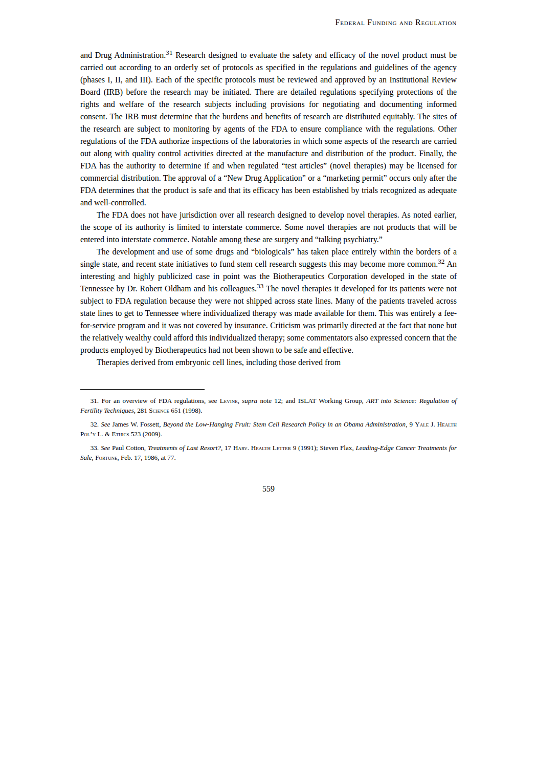Federal Funding and Regulation
and Drug Administration.31 Research designed to evaluate the safety and efficacy of the novel product must be carried out according to an orderly set of protocols as specified in the regulations and guidelines of the agency (phases I, II, and III). Each of the specific protocols must be reviewed and approved by an Institutional Review Board (IRB) before the research may be initiated. There are detailed regulations specifying protections of the rights and welfare of the research subjects including provisions for negotiating and documenting informed consent. The IRB must determine that the burdens and benefits of research are distributed equitably. The sites of the research are subject to monitoring by agents of the FDA to ensure compliance with the regulations. Other regulations of the FDA authorize inspections of the laboratories in which some aspects of the research are carried out along with quality control activities directed at the manufacture and distribution of the product. Finally, the FDA has the authority to determine if and when regulated “test articles” (novel therapies) may be licensed for commercial distribution. The approval of a “New Drug Application” or a “marketing permit” occurs only after the FDA determines that the product is safe and that its efficacy has been established by trials recognized as adequate and well-controlled.
The FDA does not have jurisdiction over all research designed to develop novel therapies. As noted earlier, the scope of its authority is limited to interstate commerce. Some novel therapies are not products that will be entered into interstate commerce. Notable among these are surgery and “talking psychiatry.”
The development and use of some drugs and “biologicals” has taken place entirely within the borders of a single state, and recent state initiatives to fund stem cell research suggests this may become more common.32 An interesting and highly publicized case in point was the Biotherapeutics Corporation developed in the state of Tennessee by Dr. Robert Oldham and his colleagues.33 The novel therapies it developed for its patients were not subject to FDA regulation because they were not shipped across state lines. Many of the patients traveled across state lines to get to Tennessee where individualized therapy was made available for them. This was entirely a fee-for-service program and it was not covered by insurance. Criticism was primarily directed at the fact that none but the relatively wealthy could afford this individualized therapy; some commentators also expressed concern that the products employed by Biotherapeutics had not been shown to be safe and effective.
Therapies derived from embryonic cell lines, including those derived from
31. For an overview of FDA regulations, see Levine, supra note 12; and ISLAT Working Group, ART into Science: Regulation of Fertility Techniques, 281 Science 651 (1998).
32. See James W. Fossett, Beyond the Low-Hanging Fruit: Stem Cell Research Policy in an Obama Administration, 9 Yale J. Health Pol’y L. & Ethics 523 (2009).
33. See Paul Cotton, Treatments of Last Resort?, 17 Harv. Health Letter 9 (1991); Steven Flax, Leading-Edge Cancer Treatments for Sale, Fortune, Feb. 17, 1986, at 77.
559